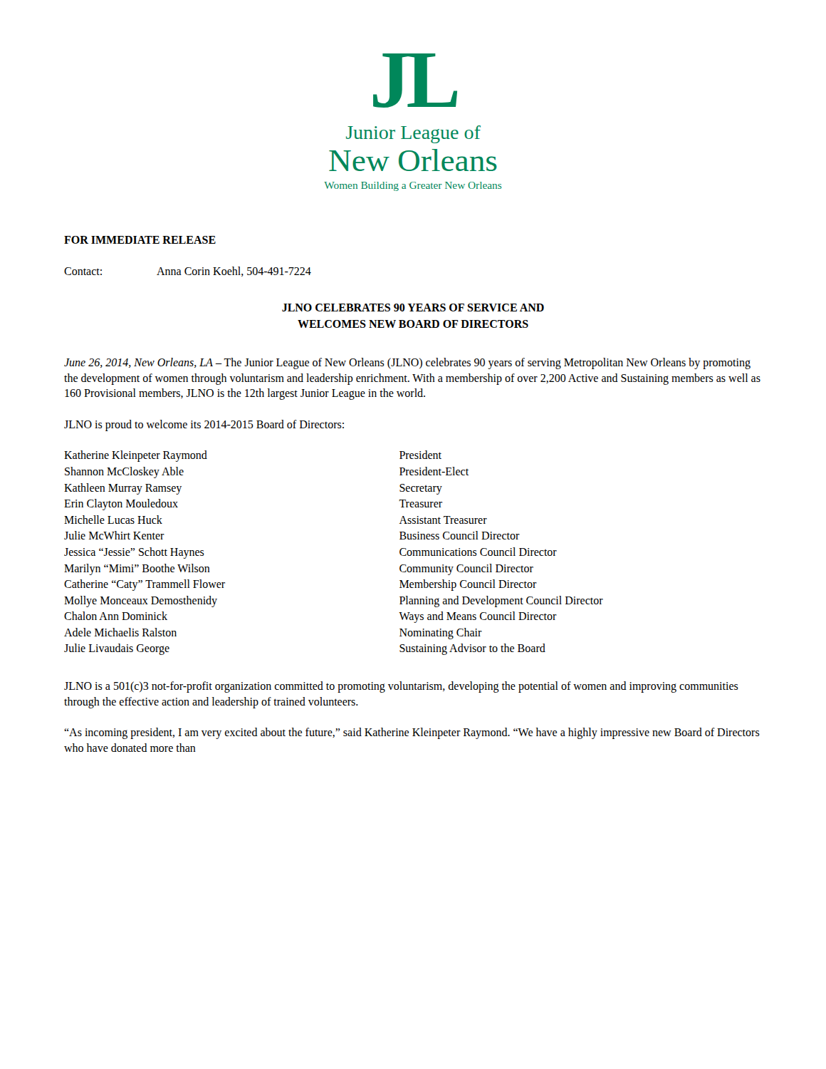JL
Junior League of
New Orleans
Women Building a Greater New Orleans
FOR IMMEDIATE RELEASE
Contact: Anna Corin Koehl, 504-491-7224
JLNO CELEBRATES 90 YEARS OF SERVICE AND
WELCOMES NEW BOARD OF DIRECTORS
June 26, 2014, New Orleans, LA – The Junior League of New Orleans (JLNO) celebrates 90 years of serving Metropolitan New Orleans by promoting the development of women through voluntarism and leadership enrichment. With a membership of over 2,200 Active and Sustaining members as well as 160 Provisional members, JLNO is the 12th largest Junior League in the world.
JLNO is proud to welcome its 2014-2015 Board of Directors:
| Katherine Kleinpeter Raymond | President |
| Shannon McCloskey Able | President-Elect |
| Kathleen Murray Ramsey | Secretary |
| Erin Clayton Mouledoux | Treasurer |
| Michelle Lucas Huck | Assistant Treasurer |
| Julie McWhirt Kenter | Business Council Director |
| Jessica “Jessie” Schott Haynes | Communications Council Director |
| Marilyn “Mimi” Boothe Wilson | Community Council Director |
| Catherine “Caty” Trammell Flower | Membership Council Director |
| Mollye Monceaux Demosthenidy | Planning and Development Council Director |
| Chalon Ann Dominick | Ways and Means Council Director |
| Adele Michaelis Ralston | Nominating Chair |
| Julie Livaudais George | Sustaining Advisor to the Board |
JLNO is a 501(c)3 not-for-profit organization committed to promoting voluntarism, developing the potential of women and improving communities through the effective action and leadership of trained volunteers.
“As incoming president, I am very excited about the future,” said Katherine Kleinpeter Raymond. “We have a highly impressive new Board of Directors who have donated more than